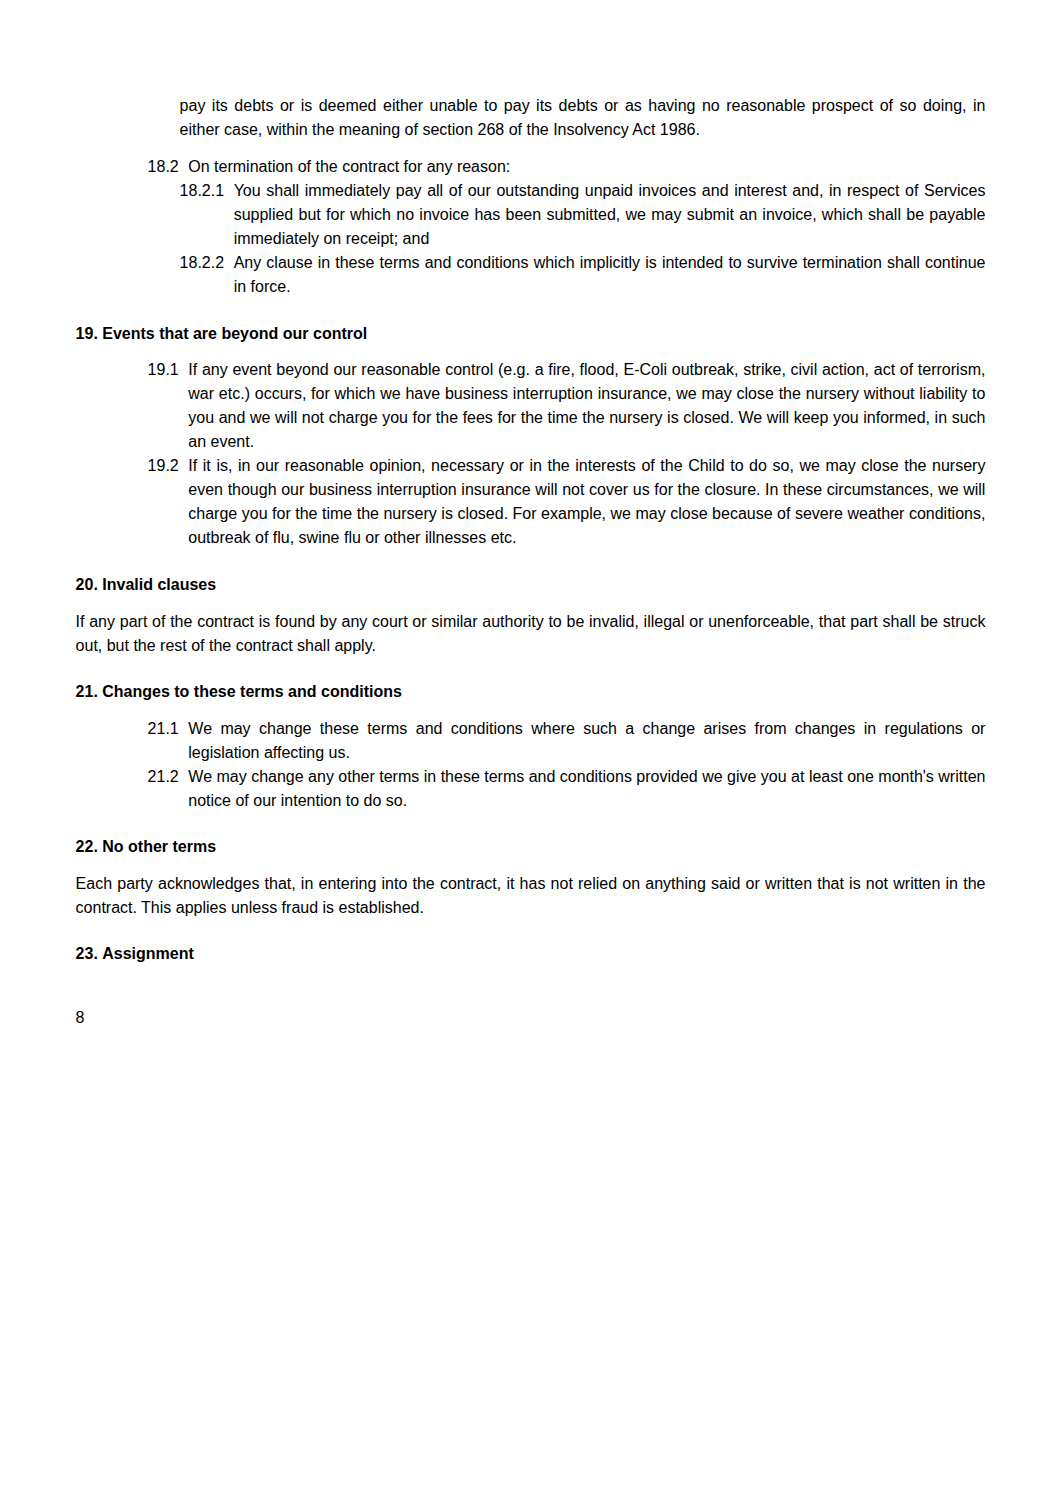pay its debts or is deemed either unable to pay its debts or as having no reasonable prospect of so doing, in either case, within the meaning of section 268 of the Insolvency Act 1986.
18.2 On termination of the contract for any reason:
18.2.1 You shall immediately pay all of our outstanding unpaid invoices and interest and, in respect of Services supplied but for which no invoice has been submitted, we may submit an invoice, which shall be payable immediately on receipt; and
18.2.2 Any clause in these terms and conditions which implicitly is intended to survive termination shall continue in force.
19. Events that are beyond our control
19.1 If any event beyond our reasonable control (e.g. a fire, flood, E-Coli outbreak, strike, civil action, act of terrorism, war etc.) occurs, for which we have business interruption insurance, we may close the nursery without liability to you and we will not charge you for the fees for the time the nursery is closed. We will keep you informed, in such an event.
19.2 If it is, in our reasonable opinion, necessary or in the interests of the Child to do so, we may close the nursery even though our business interruption insurance will not cover us for the closure. In these circumstances, we will charge you for the time the nursery is closed. For example, we may close because of severe weather conditions, outbreak of flu, swine flu or other illnesses etc.
20. Invalid clauses
If any part of the contract is found by any court or similar authority to be invalid, illegal or unenforceable, that part shall be struck out, but the rest of the contract shall apply.
21. Changes to these terms and conditions
21.1 We may change these terms and conditions where such a change arises from changes in regulations or legislation affecting us.
21.2 We may change any other terms in these terms and conditions provided we give you at least one month's written notice of our intention to do so.
22. No other terms
Each party acknowledges that, in entering into the contract, it has not relied on anything said or written that is not written in the contract. This applies unless fraud is established.
23. Assignment
8